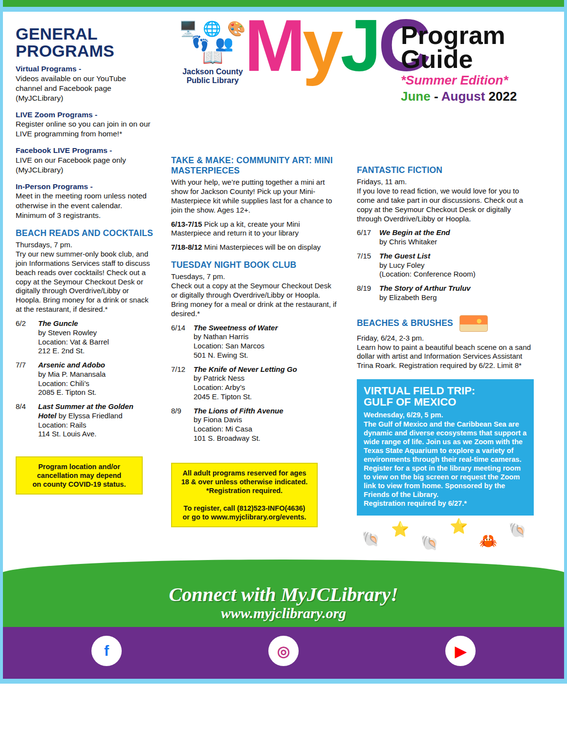GENERAL
PROGRAMS
Virtual Programs -
Videos available on our YouTube channel and Facebook page (MyJCLibrary)
LIVE Zoom Programs -
Register online so you can join in on our LIVE programming from home!*
Facebook LIVE Programs -
LIVE on our Facebook page only (MyJCLibrary)
In-Person Programs -
Meet in the meeting room unless noted otherwise in the event calendar.
Minimum of 3 registrants.
Beach Reads and Cocktails
Thursdays, 7 pm.
Try our new summer-only book club, and join Informations Services staff to discuss beach reads over cocktails! Check out a copy at the Seymour Checkout Desk or digitally through Overdrive/Libby or Hoopla. Bring money for a drink or snack at the restaurant, if desired.*
| 6/2 | The Guncle by Steven Rowley Location: Vat & Barrel 212 E. 2nd St. |
| 7/7 | Arsenic and Adobo by Mia P. Manansala Location: Chili’s 2085 E. Tipton St. |
| 8/4 | Last Summer at the Golden Hotel by Elyssa Friedland Location: Rails 114 St. Louis Ave. |
Program location and/or
cancellation may depend
on county COVID-19 status.
🖥️ 🌐 🎨
👣 👥
📖
Jackson County
Public Library
MyJC
Program
Guide
*Summer Edition*
June - August 2022
Take & Make: Community Art: Mini Masterpieces
With your help, we’re putting together a mini art show for Jackson County! Pick up your Mini-Masterpiece kit while supplies last for a chance to join the show. Ages 12+.
6/13-7/15 Pick up a kit, create your Mini Masterpiece and return it to your library
7/18-8/12 Mini Masterpieces will be on display
Tuesday Night Book Club
Tuesdays, 7 pm.
Check out a copy at the Seymour Checkout Desk or digitally through Overdrive/Libby or Hoopla. Bring money for a meal or drink at the restaurant, if desired.*
| 6/14 | The Sweetness of Water by Nathan Harris Location: San Marcos 501 N. Ewing St. |
| 7/12 | The Knife of Never Letting Go by Patrick Ness Location: Arby’s 2045 E. Tipton St. |
| 8/9 | The Lions of Fifth Avenue by Fiona Davis Location: Mi Casa 101 S. Broadway St. |
All adult programs reserved for ages
18 & over unless otherwise indicated.
*Registration required.
To register, call (812)523-INFO(4636)
or go to www.myjclibrary.org/events.
Fantastic Fiction
Fridays, 11 am.
If you love to read fiction, we would love for you to come and take part in our discussions. Check out a copy at the Seymour Checkout Desk or digitally through Overdrive/Libby or Hoopla.
| 6/17 | We Begin at the End by Chris Whitaker |
| 7/15 | The Guest List by Lucy Foley (Location: Conference Room) |
| 8/19 | The Story of Arthur Truluv by Elizabeth Berg |
Beaches & Brushes
Friday, 6/24, 2-3 pm.
Learn how to paint a beautiful beach scene on a sand dollar with artist and Information Services Assistant Trina Roark. Registration required by 6/22. Limit 8*
Virtual Field Trip:
Gulf of Mexico
Wednesday, 6/29, 5 pm.
The Gulf of Mexico and the Caribbean Sea are dynamic and diverse ecosystems that support a wide range of life. Join us as we Zoom with the Texas State Aquarium to explore a variety of environments through their real-time cameras. Register for a spot in the library meeting room to view on the big screen or request the Zoom link to view from home. Sponsored by the Friends of the Library.
Registration required by 6/27.*
🐚 ⭐ 🐚 ⭐ 🦀 🐚
Connect with MyJCLibrary!
www.myjclibrary.org
f ◎ ▶